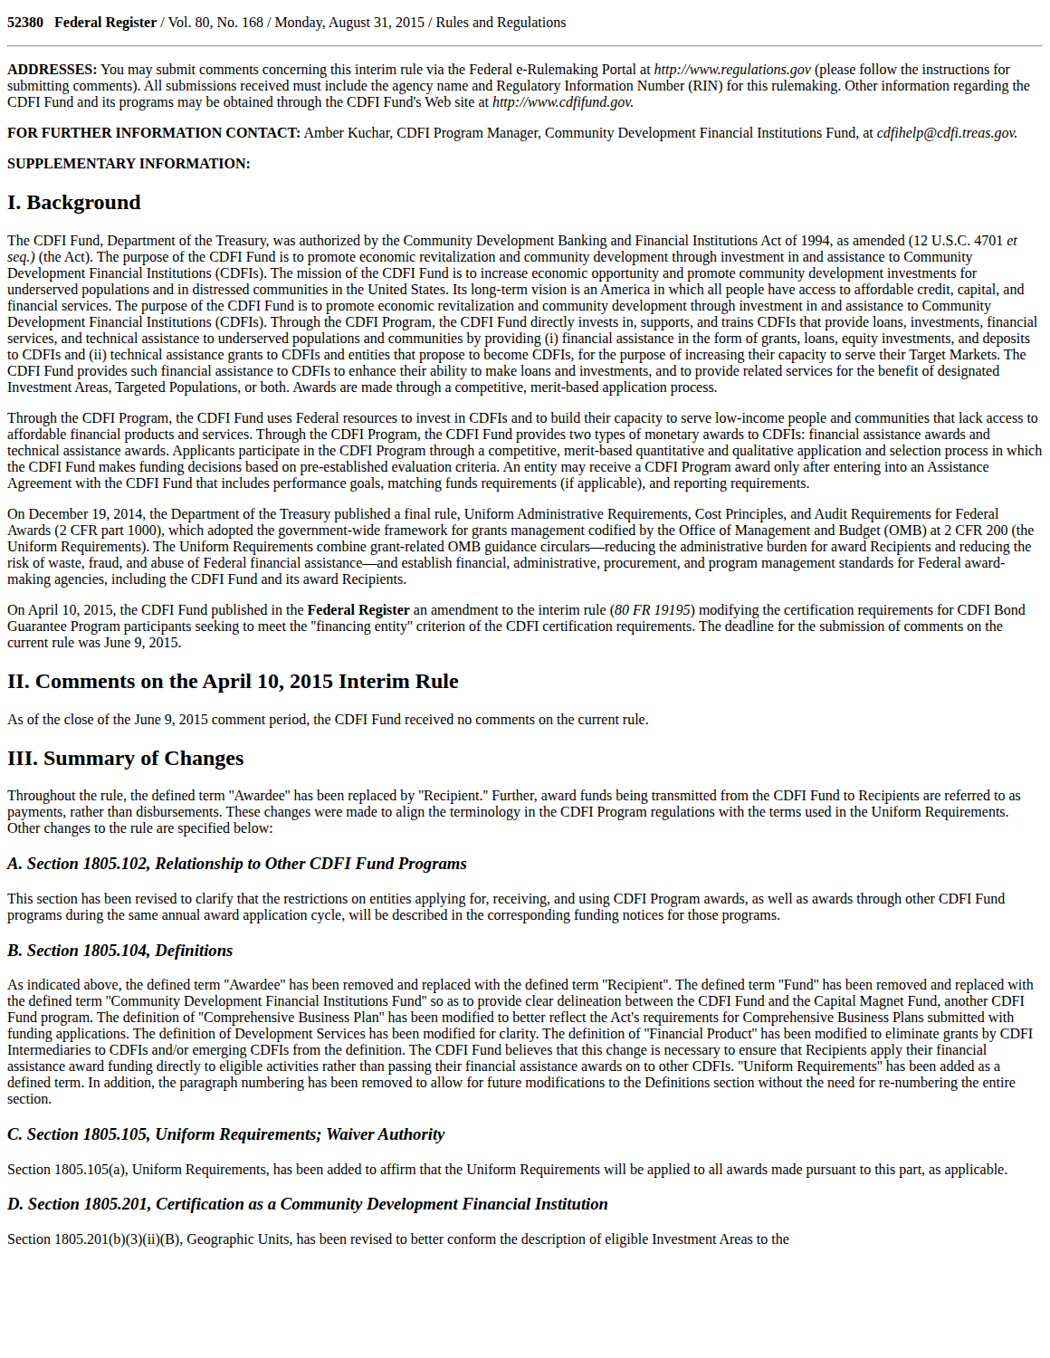52380 Federal Register / Vol. 80, No. 168 / Monday, August 31, 2015 / Rules and Regulations
ADDRESSES: You may submit comments concerning this interim rule via the Federal e-Rulemaking Portal at http://www.regulations.gov (please follow the instructions for submitting comments). All submissions received must include the agency name and Regulatory Information Number (RIN) for this rulemaking. Other information regarding the CDFI Fund and its programs may be obtained through the CDFI Fund's Web site at http://www.cdfifund.gov.
FOR FURTHER INFORMATION CONTACT: Amber Kuchar, CDFI Program Manager, Community Development Financial Institutions Fund, at cdfihelp@cdfi.treas.gov.
SUPPLEMENTARY INFORMATION:
I. Background
The CDFI Fund, Department of the Treasury, was authorized by the Community Development Banking and Financial Institutions Act of 1994, as amended (12 U.S.C. 4701 et seq.) (the Act). The purpose of the CDFI Fund is to promote economic revitalization and community development through investment in and assistance to Community Development Financial Institutions (CDFIs). The mission of the CDFI Fund is to increase economic opportunity and promote community development investments for underserved populations and in distressed communities in the United States. Its long-term vision is an America in which all people have access to affordable credit, capital, and financial services. The purpose of the CDFI Fund is to promote economic revitalization and community development through investment in and assistance to Community Development Financial Institutions (CDFIs). Through the CDFI Program, the CDFI Fund directly invests in, supports, and trains CDFIs that provide loans, investments, financial services, and technical assistance to underserved populations and communities by providing (i) financial assistance in the form of grants, loans, equity investments, and deposits to CDFIs and (ii) technical assistance grants to CDFIs and entities that propose to become CDFIs, for the purpose of increasing their capacity to serve their Target Markets. The CDFI Fund provides such financial assistance to CDFIs to enhance their ability to make loans and investments, and to provide related services for the benefit of designated Investment Areas, Targeted Populations, or both. Awards are made through a competitive, merit-based application process.
Through the CDFI Program, the CDFI Fund uses Federal resources to invest in CDFIs and to build their capacity to serve low-income people and communities that lack access to affordable financial products and services. Through the CDFI Program, the CDFI Fund provides two types of monetary awards to CDFIs: financial assistance awards and technical assistance awards. Applicants participate in the CDFI Program through a competitive, merit-based quantitative and qualitative application and selection process in which the CDFI Fund makes funding decisions based on pre-established evaluation criteria. An entity may receive a CDFI Program award only after entering into an Assistance Agreement with the CDFI Fund that includes performance goals, matching funds requirements (if applicable), and reporting requirements.
On December 19, 2014, the Department of the Treasury published a final rule, Uniform Administrative Requirements, Cost Principles, and Audit Requirements for Federal Awards (2 CFR part 1000), which adopted the government-wide framework for grants management codified by the Office of Management and Budget (OMB) at 2 CFR 200 (the Uniform Requirements). The Uniform Requirements combine grant-related OMB guidance circulars—reducing the administrative burden for award Recipients and reducing the risk of waste, fraud, and abuse of Federal financial assistance—and establish financial, administrative, procurement, and program management standards for Federal award-making agencies, including the CDFI Fund and its award Recipients.
On April 10, 2015, the CDFI Fund published in the Federal Register an amendment to the interim rule (80 FR 19195) modifying the certification requirements for CDFI Bond Guarantee Program participants seeking to meet the ''financing entity'' criterion of the CDFI certification requirements. The deadline for the submission of comments on the current rule was June 9, 2015.
II. Comments on the April 10, 2015 Interim Rule
As of the close of the June 9, 2015 comment period, the CDFI Fund received no comments on the current rule.
III. Summary of Changes
Throughout the rule, the defined term ''Awardee'' has been replaced by ''Recipient.'' Further, award funds being transmitted from the CDFI Fund to Recipients are referred to as payments, rather than disbursements. These changes were made to align the terminology in the CDFI Program regulations with the terms used in the Uniform Requirements. Other changes to the rule are specified below:
A. Section 1805.102, Relationship to Other CDFI Fund Programs
This section has been revised to clarify that the restrictions on entities applying for, receiving, and using CDFI Program awards, as well as awards through other CDFI Fund programs during the same annual award application cycle, will be described in the corresponding funding notices for those programs.
B. Section 1805.104, Definitions
As indicated above, the defined term ''Awardee'' has been removed and replaced with the defined term ''Recipient''. The defined term ''Fund'' has been removed and replaced with the defined term ''Community Development Financial Institutions Fund'' so as to provide clear delineation between the CDFI Fund and the Capital Magnet Fund, another CDFI Fund program. The definition of ''Comprehensive Business Plan'' has been modified to better reflect the Act's requirements for Comprehensive Business Plans submitted with funding applications. The definition of Development Services has been modified for clarity. The definition of ''Financial Product'' has been modified to eliminate grants by CDFI Intermediaries to CDFIs and/or emerging CDFIs from the definition. The CDFI Fund believes that this change is necessary to ensure that Recipients apply their financial assistance award funding directly to eligible activities rather than passing their financial assistance awards on to other CDFIs. ''Uniform Requirements'' has been added as a defined term. In addition, the paragraph numbering has been removed to allow for future modifications to the Definitions section without the need for re-numbering the entire section.
C. Section 1805.105, Uniform Requirements; Waiver Authority
Section 1805.105(a), Uniform Requirements, has been added to affirm that the Uniform Requirements will be applied to all awards made pursuant to this part, as applicable.
D. Section 1805.201, Certification as a Community Development Financial Institution
Section 1805.201(b)(3)(ii)(B), Geographic Units, has been revised to better conform the description of eligible Investment Areas to the